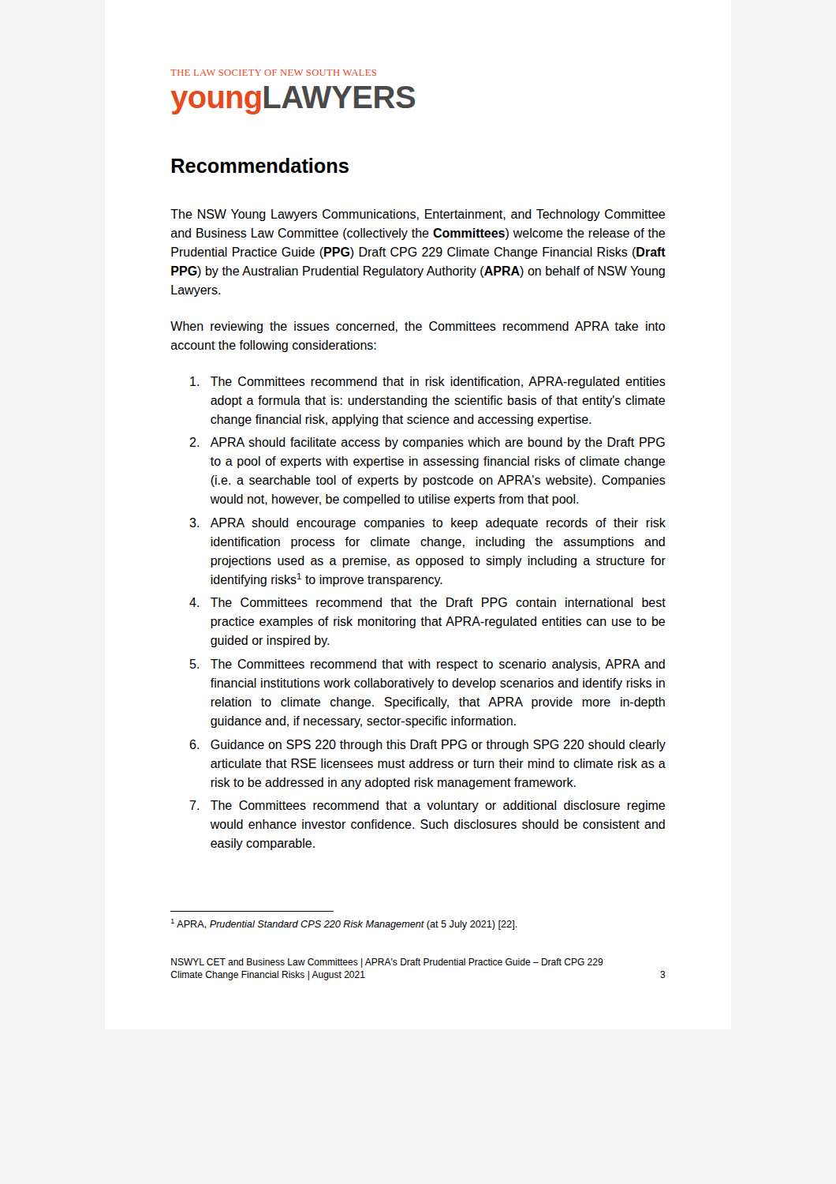The Law Society of New South Wales
young LAWYERS
Recommendations
The NSW Young Lawyers Communications, Entertainment, and Technology Committee and Business Law Committee (collectively the Committees) welcome the release of the Prudential Practice Guide (PPG) Draft CPG 229 Climate Change Financial Risks (Draft PPG) by the Australian Prudential Regulatory Authority (APRA) on behalf of NSW Young Lawyers.
When reviewing the issues concerned, the Committees recommend APRA take into account the following considerations:
The Committees recommend that in risk identification, APRA-regulated entities adopt a formula that is: understanding the scientific basis of that entity's climate change financial risk, applying that science and accessing expertise.
APRA should facilitate access by companies which are bound by the Draft PPG to a pool of experts with expertise in assessing financial risks of climate change (i.e. a searchable tool of experts by postcode on APRA's website). Companies would not, however, be compelled to utilise experts from that pool.
APRA should encourage companies to keep adequate records of their risk identification process for climate change, including the assumptions and projections used as a premise, as opposed to simply including a structure for identifying risks1 to improve transparency.
The Committees recommend that the Draft PPG contain international best practice examples of risk monitoring that APRA-regulated entities can use to be guided or inspired by.
The Committees recommend that with respect to scenario analysis, APRA and financial institutions work collaboratively to develop scenarios and identify risks in relation to climate change. Specifically, that APRA provide more in-depth guidance and, if necessary, sector-specific information.
Guidance on SPS 220 through this Draft PPG or through SPG 220 should clearly articulate that RSE licensees must address or turn their mind to climate risk as a risk to be addressed in any adopted risk management framework.
The Committees recommend that a voluntary or additional disclosure regime would enhance investor confidence. Such disclosures should be consistent and easily comparable.
1 APRA, Prudential Standard CPS 220 Risk Management (at 5 July 2021) [22].
NSWYL CET and Business Law Committees | APRA's Draft Prudential Practice Guide – Draft CPG 229 Climate Change Financial Risks | August 2021
3